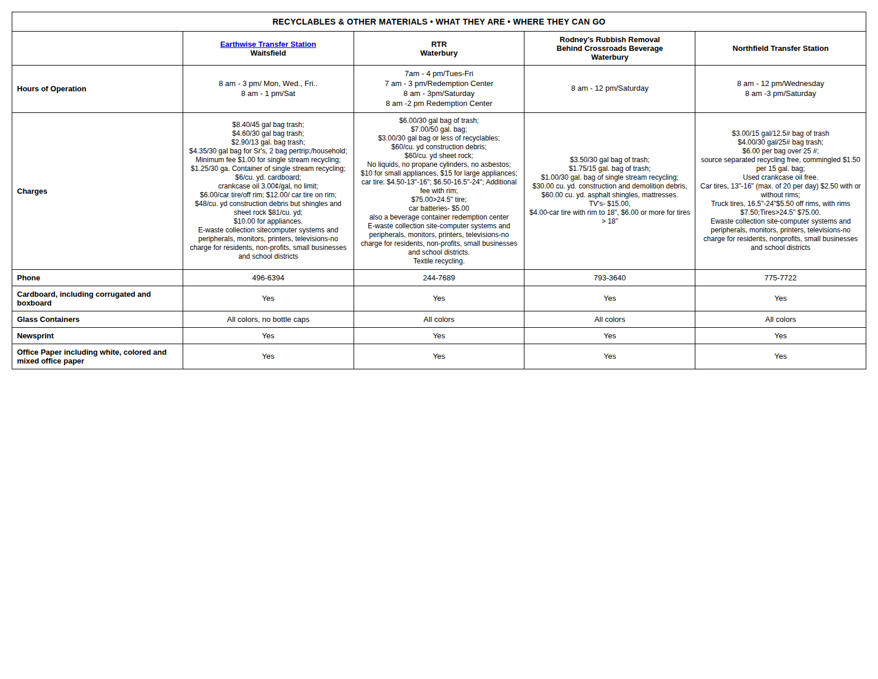RECYCLABLES & OTHER MATERIALS • WHAT THEY ARE • WHERE THEY CAN GO
| | Earthwise Transfer Station Waitsfield | RTR Waterbury | Rodney's Rubbish Removal Behind Crossroads Beverage Waterbury | Northfield Transfer Station |
| --- | --- | --- | --- | --- |
| Hours of Operation | 8 am - 3 pm/ Mon, Wed., Fri.. 8 am - 1 pm/Sat | 7am - 4 pm/Tues-Fri 7 am - 3 pm/Redemption Center 8 am - 3pm/Saturday 8 am -2 pm Redemption Center | 8 am - 12 pm/Saturday | 8 am - 12 pm/Wednesday 8 am -3 pm/Saturday |
| Charges | $8.40/45 gal bag trash; $4.60/30 gal bag trash; $2.90/13 gal. bag trash; $4.35/30 gal bag for Sr's, 2 bag pertrip;/household; Minimum fee $1.00 for single stream recycling; $1.25/30 ga. Container of single stream recycling; $6/cu. yd. cardboard; crankcase oil 3.00¢/gal, no limit; $6.00/car tire/off rim; $12.00/ car tire on rim; $48/cu. yd construction debris but shingles and sheet rock $81/cu. yd; $10.00 for appliances. E-waste collection sitecomputer systems and peripherals, monitors, printers, televisions-no charge for residents, non-profits, small businesses and school districts | $6.00/30 gal bag of trash; $7.00/50 gal. bag; $3.00/30 gal bag or less of recyclables; $60/cu. yd construction debris; $60/cu. yd sheet rock; No liquids, no propane cylinders, no asbestos; $10 for small appliances, $15 for large appliances; car tire: $4.50-13"-16"; $6.50-16.5"-24"; Additional fee with rim; $75.00>24.5" tire; car batteries- $5.00 also a beverage container redemption center E-waste collection site-computer systems and peripherals, monitors, printers, televisions-no charge for residents, non-profits, small businesses and school districts. Textile recycling. | $3.50/30 gal bag of trash; $1.75/15 gal. bag of trash; $1.00/30 gal. bag of single stream recycling; $30.00 cu. yd. construction and demolition debris, $60.00 cu. yd. asphalt shingles, mattresses. TV's- $15.00, $4.00-car tire with rim to 18", $6.00 or more for tires > 18" | $3.00/15 gal/12.5# bag of trash $4.00/30 gal/25# bag trash; $6.00 per bag over 25 #; source separated recycling free, commingled $1.50 per 15 gal. bag; Used crankcase oil free. Car tires, 13"-16" (max. of 20 per day) $2.50 with or without rims; Truck tires, 16.5"-24"$5.50 off rims, with rims $7.50;Tires>24.5" $75.00. Ewaste collection site-computer systems and peripherals, monitors, printers, televisions-no charge for residents, nonprofits, small businesses and school districts |
| Phone | 496-6394 | 244-7689 | 793-3640 | 775-7722 |
| Cardboard, including corrugated and boxboard | Yes | Yes | Yes | Yes |
| Glass Containers | All colors, no bottle caps | All colors | All colors | All colors |
| Newsprint | Yes | Yes | Yes | Yes |
| Office Paper including white, colored and mixed office paper | Yes | Yes | Yes | Yes |